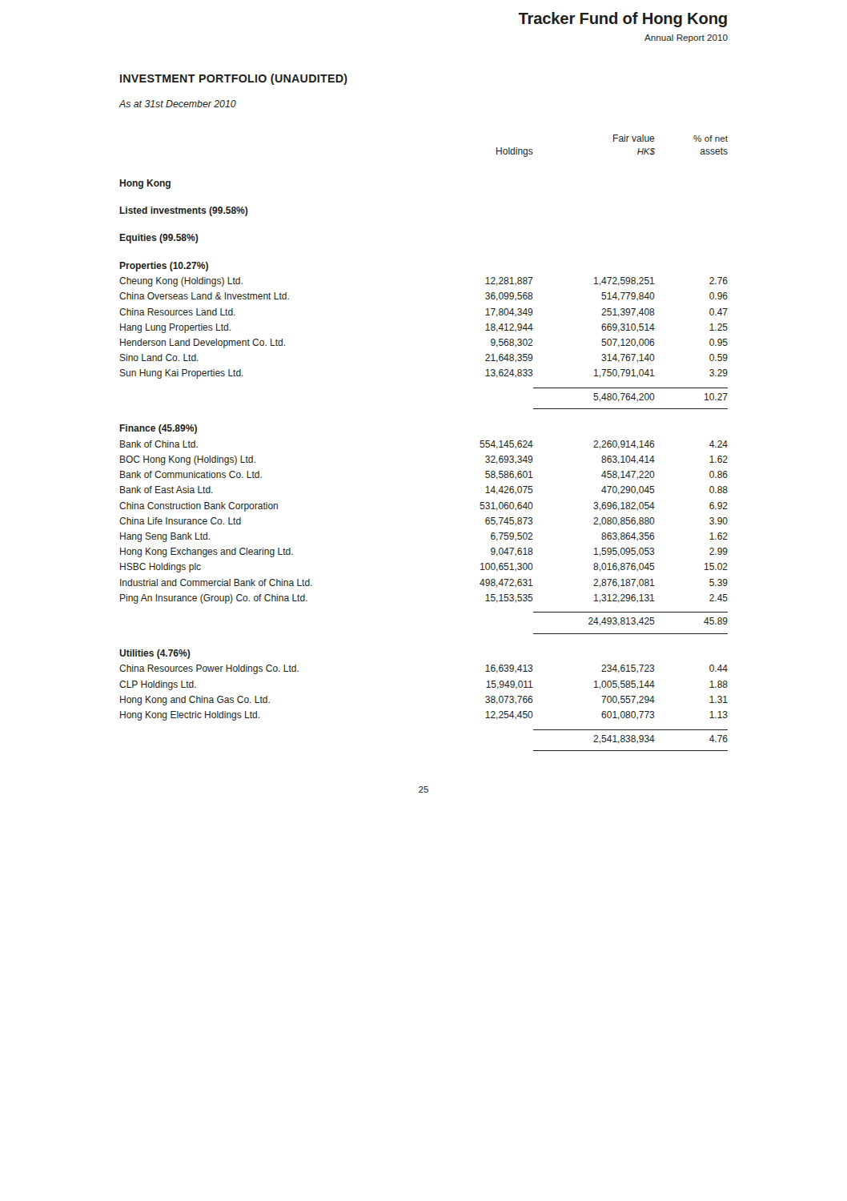Tracker Fund of Hong Kong
Annual Report 2010
Investment Portfolio (Unaudited)
As at 31st December 2010
| | Holdings | Fair value HK$ | % of net assets |
| --- | --- | --- | --- |
| Hong Kong |
| Listed investments (99.58%) |
| Equities (99.58%) |
| Properties (10.27%) |
| Cheung Kong (Holdings) Ltd. | 12,281,887 | 1,472,598,251 | 2.76 |
| China Overseas Land & Investment Ltd. | 36,099,568 | 514,779,840 | 0.96 |
| China Resources Land Ltd. | 17,804,349 | 251,397,408 | 0.47 |
| Hang Lung Properties Ltd. | 18,412,944 | 669,310,514 | 1.25 |
| Henderson Land Development Co. Ltd. | 9,568,302 | 507,120,006 | 0.95 |
| Sino Land Co. Ltd. | 21,648,359 | 314,767,140 | 0.59 |
| Sun Hung Kai Properties Ltd. | 13,624,833 | 1,750,791,041 | 3.29 |
| | | 5,480,764,200 | 10.27 |
| Finance (45.89%) |
| Bank of China Ltd. | 554,145,624 | 2,260,914,146 | 4.24 |
| BOC Hong Kong (Holdings) Ltd. | 32,693,349 | 863,104,414 | 1.62 |
| Bank of Communications Co. Ltd. | 58,586,601 | 458,147,220 | 0.86 |
| Bank of East Asia Ltd. | 14,426,075 | 470,290,045 | 0.88 |
| China Construction Bank Corporation | 531,060,640 | 3,696,182,054 | 6.92 |
| China Life Insurance Co. Ltd | 65,745,873 | 2,080,856,880 | 3.90 |
| Hang Seng Bank Ltd. | 6,759,502 | 863,864,356 | 1.62 |
| Hong Kong Exchanges and Clearing Ltd. | 9,047,618 | 1,595,095,053 | 2.99 |
| HSBC Holdings plc | 100,651,300 | 8,016,876,045 | 15.02 |
| Industrial and Commercial Bank of China Ltd. | 498,472,631 | 2,876,187,081 | 5.39 |
| Ping An Insurance (Group) Co. of China Ltd. | 15,153,535 | 1,312,296,131 | 2.45 |
| | | 24,493,813,425 | 45.89 |
| Utilities (4.76%) |
| China Resources Power Holdings Co. Ltd. | 16,639,413 | 234,615,723 | 0.44 |
| CLP Holdings Ltd. | 15,949,011 | 1,005,585,144 | 1.88 |
| Hong Kong and China Gas Co. Ltd. | 38,073,766 | 700,557,294 | 1.31 |
| Hong Kong Electric Holdings Ltd. | 12,254,450 | 601,080,773 | 1.13 |
| | | 2,541,838,934 | 4.76 |
25